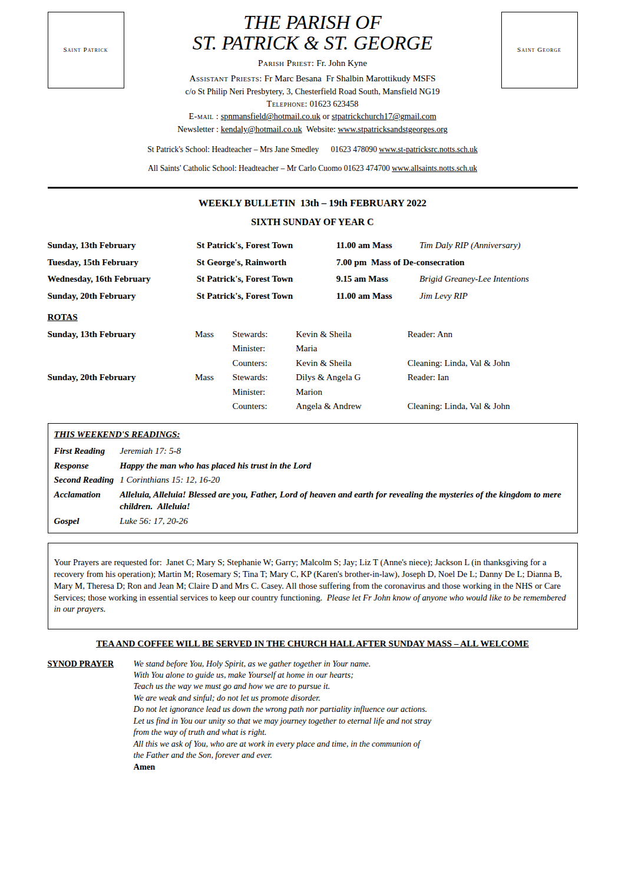Saint Patrick
THE PARISH OF
ST. PATRICK & ST. GEORGE
Parish Priest: Fr. John Kyne
Assistant Priests: Fr Marc Besana Fr Shalbin Marottikudy MSFS
c/o St Philip Neri Presbytery, 3, Chesterfield Road South, Mansfield NG19
Telephone: 01623 623458
E-mail : spnmansfield@hotmail.co.uk or stpatrickchurch17@gmail.com
Newsletter : kendaly@hotmail.co.uk Website: www.stpatricksandstgeorges.org
Saint George
St Patrick's School: Headteacher – Mrs Jane Smedley 01623 478090 www.st-patricksrc.notts.sch.uk
All Saints' Catholic School: Headteacher – Mr Carlo Cuomo 01623 474700 www.allsaints.notts.sch.uk
WEEKLY BULLETIN 13th – 19th FEBRUARY 2022
SIXTH SUNDAY OF YEAR C
| Sunday, 13th February | St Patrick's, Forest Town | 11.00 am Mass | Tim Daly RIP (Anniversary) |
| Tuesday, 15th February | St George's, Rainworth | 7.00 pm Mass of De-consecration |
| Wednesday, 16th February | St Patrick's, Forest Town | 9.15 am Mass | Brigid Greaney-Lee Intentions |
| Sunday, 20th February | St Patrick's, Forest Town | 11.00 am Mass | Jim Levy RIP |
ROTAS
| Sunday, 13th February | Mass | Stewards: | Kevin & Sheila | Reader: Ann |
| Minister: | Maria | |
| Counters: | Kevin & Sheila | Cleaning: Linda, Val & John |
| Sunday, 20th February | Mass | Stewards: | Dilys & Angela G | Reader: Ian |
| Minister: | Marion | |
| Counters: | Angela & Andrew | Cleaning: Linda, Val & John |
THIS WEEKEND'S READINGS:
| First Reading | Jeremiah 17: 5-8 |
| Response | Happy the man who has placed his trust in the Lord |
| Second Reading | 1 Corinthians 15: 12, 16-20 |
| Acclamation | Alleluia, Alleluia! Blessed are you, Father, Lord of heaven and earth for revealing the mysteries of the kingdom to mere children. Alleluia! |
| Gospel | Luke 56: 17, 20-26 |
Your Prayers are requested for: Janet C; Mary S; Stephanie W; Garry; Malcolm S; Jay; Liz T (Anne's niece); Jackson L (in thanksgiving for a recovery from his operation); Martin M; Rosemary S; Tina T; Mary C, KP (Karen's brother-in-law), Joseph D, Noel De L; Danny De L; Dianna B, Mary M, Theresa D; Ron and Jean M; Claire D and Mrs C. Casey. All those suffering from the coronavirus and those working in the NHS or Care Services; those working in essential services to keep our country functioning. Please let Fr John know of anyone who would like to be remembered in our prayers.
TEA AND COFFEE WILL BE SERVED IN THE CHURCH HALL AFTER SUNDAY MASS – ALL WELCOME
SYNOD PRAYER
We stand before You, Holy Spirit, as we gather together in Your name.
With You alone to guide us, make Yourself at home in our hearts;
Teach us the way we must go and how we are to pursue it.
We are weak and sinful; do not let us promote disorder.
Do not let ignorance lead us down the wrong path nor partiality influence our actions.
Let us find in You our unity so that we may journey together to eternal life and not stray
from the way of truth and what is right.
All this we ask of You, who are at work in every place and time, in the communion of
the Father and the Son, forever and ever.
Amen